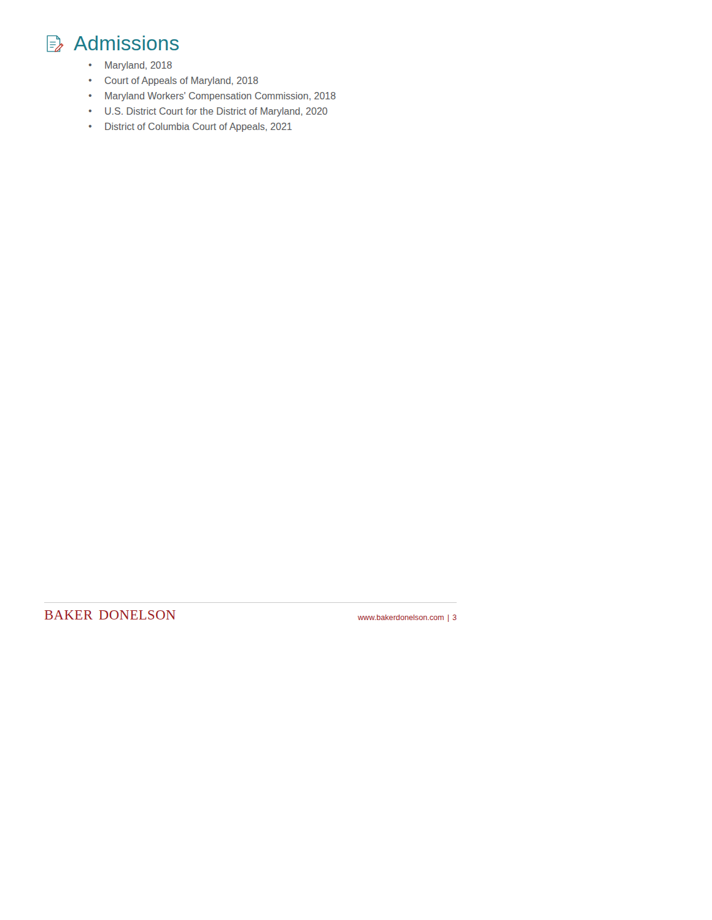Admissions
Maryland, 2018
Court of Appeals of Maryland, 2018
Maryland Workers' Compensation Commission, 2018
U.S. District Court for the District of Maryland, 2020
District of Columbia Court of Appeals, 2021
BAKER DONELSON
www.bakerdonelson.com|3